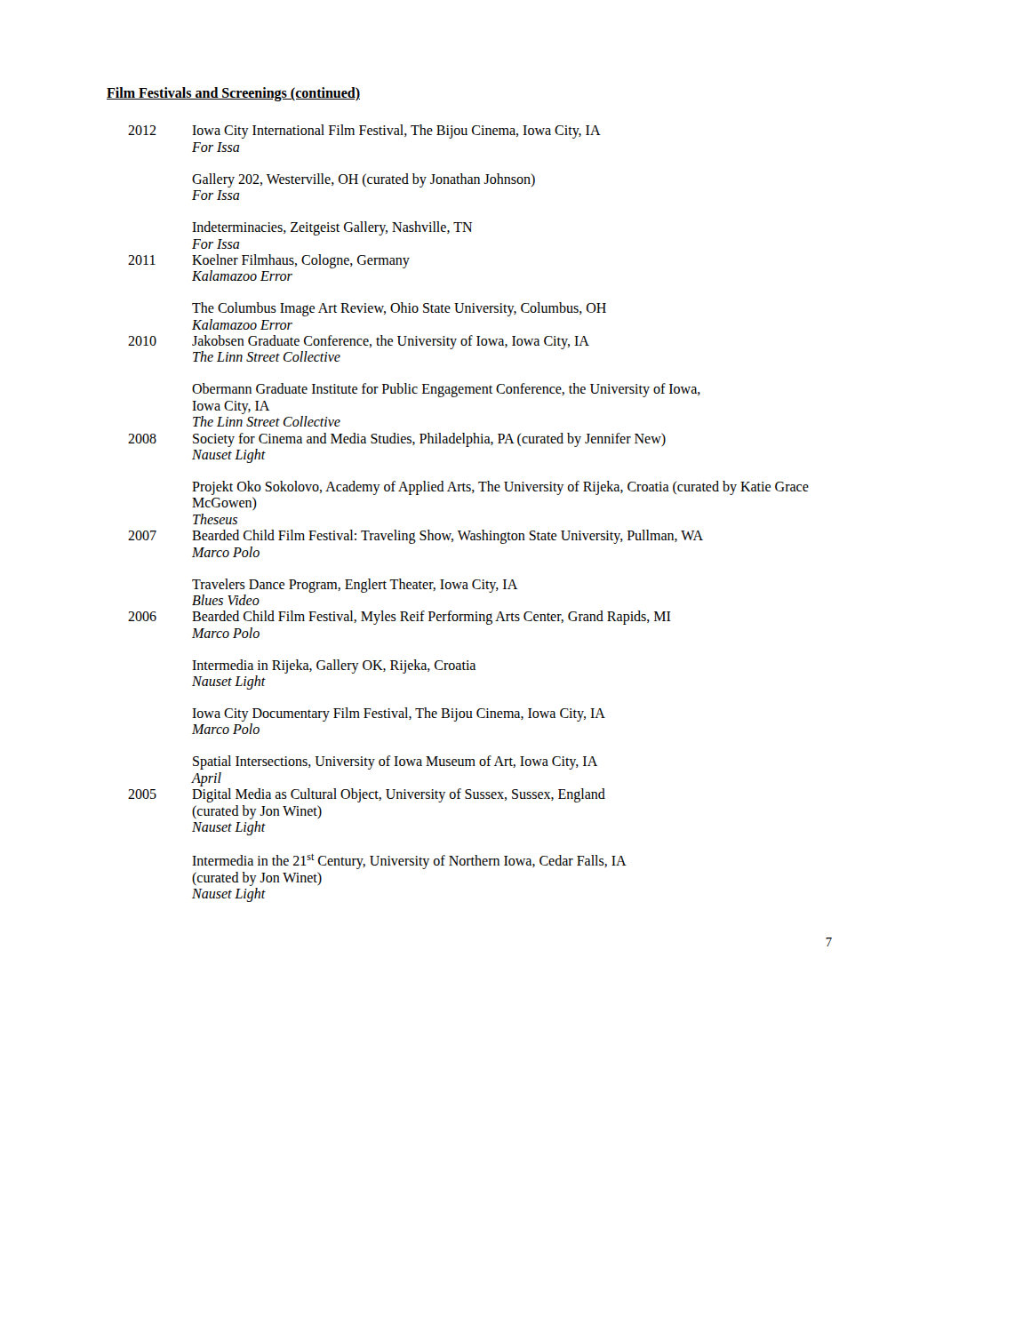Film Festivals and Screenings (continued)
| 2012 | Iowa City International Film Festival, The Bijou Cinema, Iowa City, IA For Issa Gallery 202, Westerville, OH (curated by Jonathan Johnson) For Issa Indeterminacies, Zeitgeist Gallery, Nashville, TN For Issa |
| 2011 | Koelner Filmhaus, Cologne, Germany Kalamazoo Error The Columbus Image Art Review, Ohio State University, Columbus, OH Kalamazoo Error |
| 2010 | Jakobsen Graduate Conference, the University of Iowa, Iowa City, IA The Linn Street Collective Obermann Graduate Institute for Public Engagement Conference, the University of Iowa, Iowa City, IA The Linn Street Collective |
| 2008 | Society for Cinema and Media Studies, Philadelphia, PA (curated by Jennifer New) Nauset Light Projekt Oko Sokolovo, Academy of Applied Arts, The University of Rijeka, Croatia (curated by Katie Grace McGowen) Theseus |
| 2007 | Bearded Child Film Festival: Traveling Show, Washington State University, Pullman, WA Marco Polo Travelers Dance Program, Englert Theater, Iowa City, IA Blues Video |
| 2006 | Bearded Child Film Festival, Myles Reif Performing Arts Center, Grand Rapids, MI Marco Polo Intermedia in Rijeka, Gallery OK, Rijeka, Croatia Nauset Light Iowa City Documentary Film Festival, The Bijou Cinema, Iowa City, IA Marco Polo Spatial Intersections, University of Iowa Museum of Art, Iowa City, IA April |
| 2005 | Digital Media as Cultural Object, University of Sussex, Sussex, England (curated by Jon Winet) Nauset Light Intermedia in the 21 st Century, University of Northern Iowa, Cedar Falls, IA (curated by Jon Winet) Nauset Light |
7